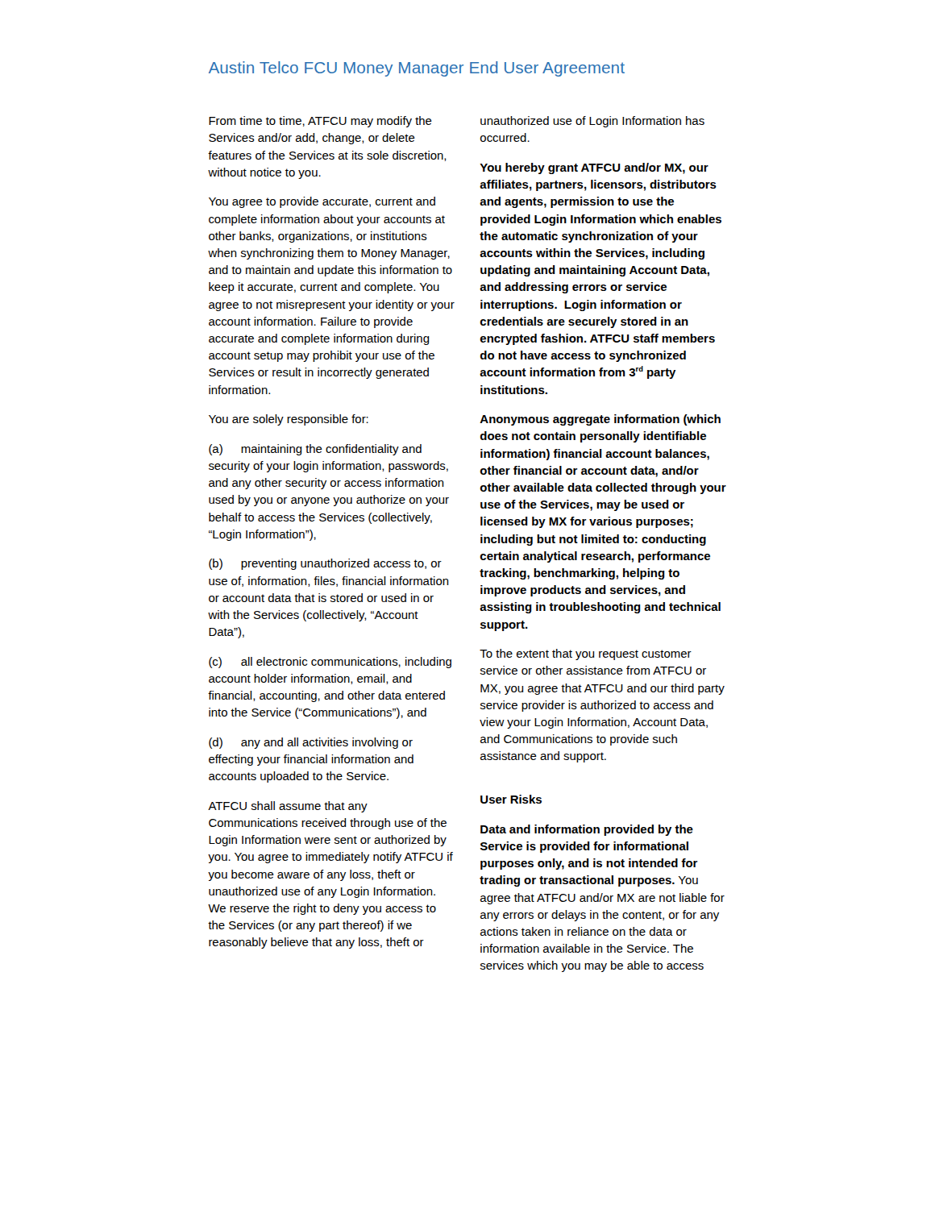Austin Telco FCU Money Manager End User Agreement
From time to time, ATFCU may modify the Services and/or add, change, or delete features of the Services at its sole discretion, without notice to you.
You agree to provide accurate, current and complete information about your accounts at other banks, organizations, or institutions when synchronizing them to Money Manager, and to maintain and update this information to keep it accurate, current and complete. You agree to not misrepresent your identity or your account information. Failure to provide accurate and complete information during account setup may prohibit your use of the Services or result in incorrectly generated information.
You are solely responsible for:
(a) maintaining the confidentiality and security of your login information, passwords, and any other security or access information used by you or anyone you authorize on your behalf to access the Services (collectively, “Login Information”),
(b) preventing unauthorized access to, or use of, information, files, financial information or account data that is stored or used in or with the Services (collectively, “Account Data”),
(c) all electronic communications, including account holder information, email, and financial, accounting, and other data entered into the Service (“Communications”), and
(d) any and all activities involving or effecting your financial information and accounts uploaded to the Service.
ATFCU shall assume that any Communications received through use of the Login Information were sent or authorized by you. You agree to immediately notify ATFCU if you become aware of any loss, theft or unauthorized use of any Login Information. We reserve the right to deny you access to the Services (or any part thereof) if we reasonably believe that any loss, theft or unauthorized use of Login Information has occurred.
You hereby grant ATFCU and/or MX, our affiliates, partners, licensors, distributors and agents, permission to use the provided Login Information which enables the automatic synchronization of your accounts within the Services, including updating and maintaining Account Data, and addressing errors or service interruptions. Login information or credentials are securely stored in an encrypted fashion. ATFCU staff members do not have access to synchronized account information from 3rd party institutions.
Anonymous aggregate information (which does not contain personally identifiable information) financial account balances, other financial or account data, and/or other available data collected through your use of the Services, may be used or licensed by MX for various purposes; including but not limited to: conducting certain analytical research, performance tracking, benchmarking, helping to improve products and services, and assisting in troubleshooting and technical support.
To the extent that you request customer service or other assistance from ATFCU or MX, you agree that ATFCU and our third party service provider is authorized to access and view your Login Information, Account Data, and Communications to provide such assistance and support.
User Risks
Data and information provided by the Service is provided for informational purposes only, and is not intended for trading or transactional purposes. You agree that ATFCU and/or MX are not liable for any errors or delays in the content, or for any actions taken in reliance on the data or information available in the Service. The services which you may be able to access